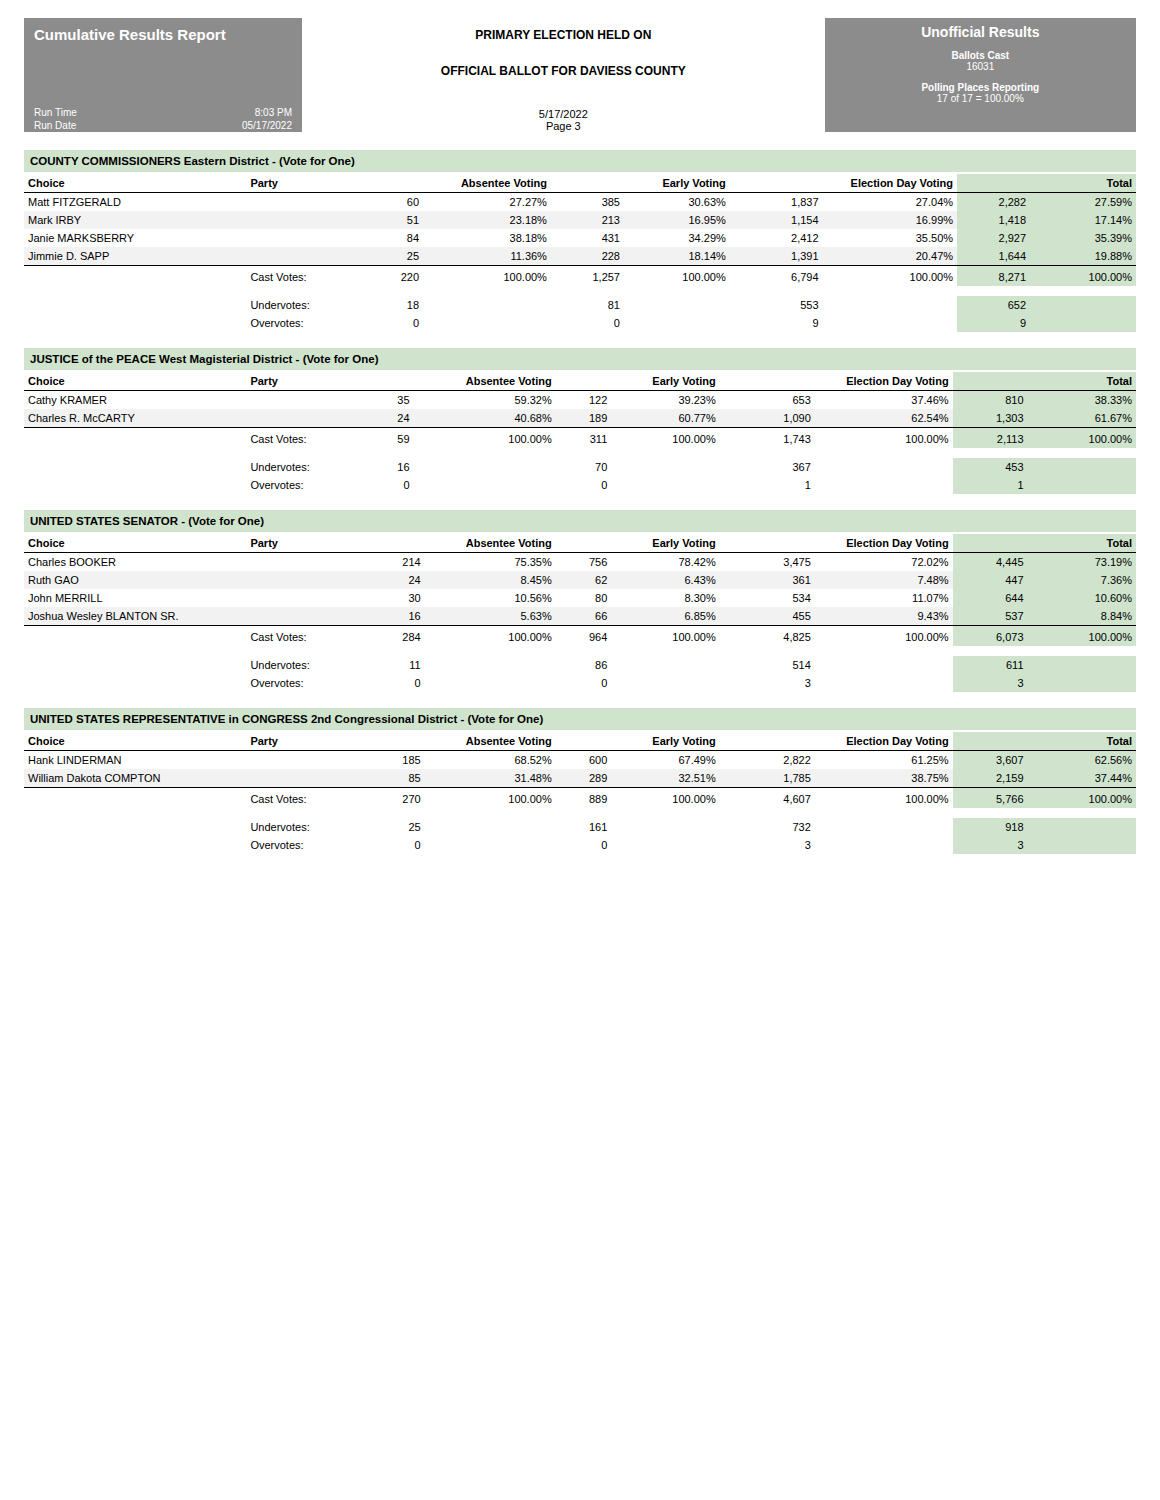Cumulative Results Report
| Run Time | 8:03 PM |
| Run Date | 05/17/2022 |
PRIMARY ELECTION HELD ON
OFFICIAL BALLOT FOR DAVIESS COUNTY
5/17/2022
Page 3
Unofficial Results
Ballots Cast
16031
Polling Places Reporting
17 of 17 = 100.00%
COUNTY COMMISSIONERS Eastern District - (Vote for One)
| Choice | Party | Absentee Voting | Early Voting | Election Day Voting | Total |
| --- | --- | --- | --- | --- | --- |
| Matt FITZGERALD | | 60 | 27.27% | 385 | 30.63% | 1,837 | 27.04% | 2,282 | 27.59% |
| Mark IRBY | | 51 | 23.18% | 213 | 16.95% | 1,154 | 16.99% | 1,418 | 17.14% |
| Janie MARKSBERRY | | 84 | 38.18% | 431 | 34.29% | 2,412 | 35.50% | 2,927 | 35.39% |
| Jimmie D. SAPP | | 25 | 11.36% | 228 | 18.14% | 1,391 | 20.47% | 1,644 | 19.88% |
| | Cast Votes: | 220 | 100.00% | 1,257 | 100.00% | 6,794 | 100.00% | 8,271 | 100.00% |
| | Undervotes: | 18 | | 81 | | 553 | | 652 | |
| | Overvotes: | 0 | | 0 | | 9 | | 9 | |
JUSTICE of the PEACE West Magisterial District - (Vote for One)
| Choice | Party | Absentee Voting | Early Voting | Election Day Voting | Total |
| --- | --- | --- | --- | --- | --- |
| Cathy KRAMER | | 35 | 59.32% | 122 | 39.23% | 653 | 37.46% | 810 | 38.33% |
| Charles R. McCARTY | | 24 | 40.68% | 189 | 60.77% | 1,090 | 62.54% | 1,303 | 61.67% |
| | Cast Votes: | 59 | 100.00% | 311 | 100.00% | 1,743 | 100.00% | 2,113 | 100.00% |
| | Undervotes: | 16 | | 70 | | 367 | | 453 | |
| | Overvotes: | 0 | | 0 | | 1 | | 1 | |
UNITED STATES SENATOR - (Vote for One)
| Choice | Party | Absentee Voting | Early Voting | Election Day Voting | Total |
| --- | --- | --- | --- | --- | --- |
| Charles BOOKER | | 214 | 75.35% | 756 | 78.42% | 3,475 | 72.02% | 4,445 | 73.19% |
| Ruth GAO | | 24 | 8.45% | 62 | 6.43% | 361 | 7.48% | 447 | 7.36% |
| John MERRILL | | 30 | 10.56% | 80 | 8.30% | 534 | 11.07% | 644 | 10.60% |
| Joshua Wesley BLANTON SR. | | 16 | 5.63% | 66 | 6.85% | 455 | 9.43% | 537 | 8.84% |
| | Cast Votes: | 284 | 100.00% | 964 | 100.00% | 4,825 | 100.00% | 6,073 | 100.00% |
| | Undervotes: | 11 | | 86 | | 514 | | 611 | |
| | Overvotes: | 0 | | 0 | | 3 | | 3 | |
UNITED STATES REPRESENTATIVE in CONGRESS 2nd Congressional District - (Vote for One)
| Choice | Party | Absentee Voting | Early Voting | Election Day Voting | Total |
| --- | --- | --- | --- | --- | --- |
| Hank LINDERMAN | | 185 | 68.52% | 600 | 67.49% | 2,822 | 61.25% | 3,607 | 62.56% |
| William Dakota COMPTON | | 85 | 31.48% | 289 | 32.51% | 1,785 | 38.75% | 2,159 | 37.44% |
| | Cast Votes: | 270 | 100.00% | 889 | 100.00% | 4,607 | 100.00% | 5,766 | 100.00% |
| | Undervotes: | 25 | | 161 | | 732 | | 918 | |
| | Overvotes: | 0 | | 0 | | 3 | | 3 | |